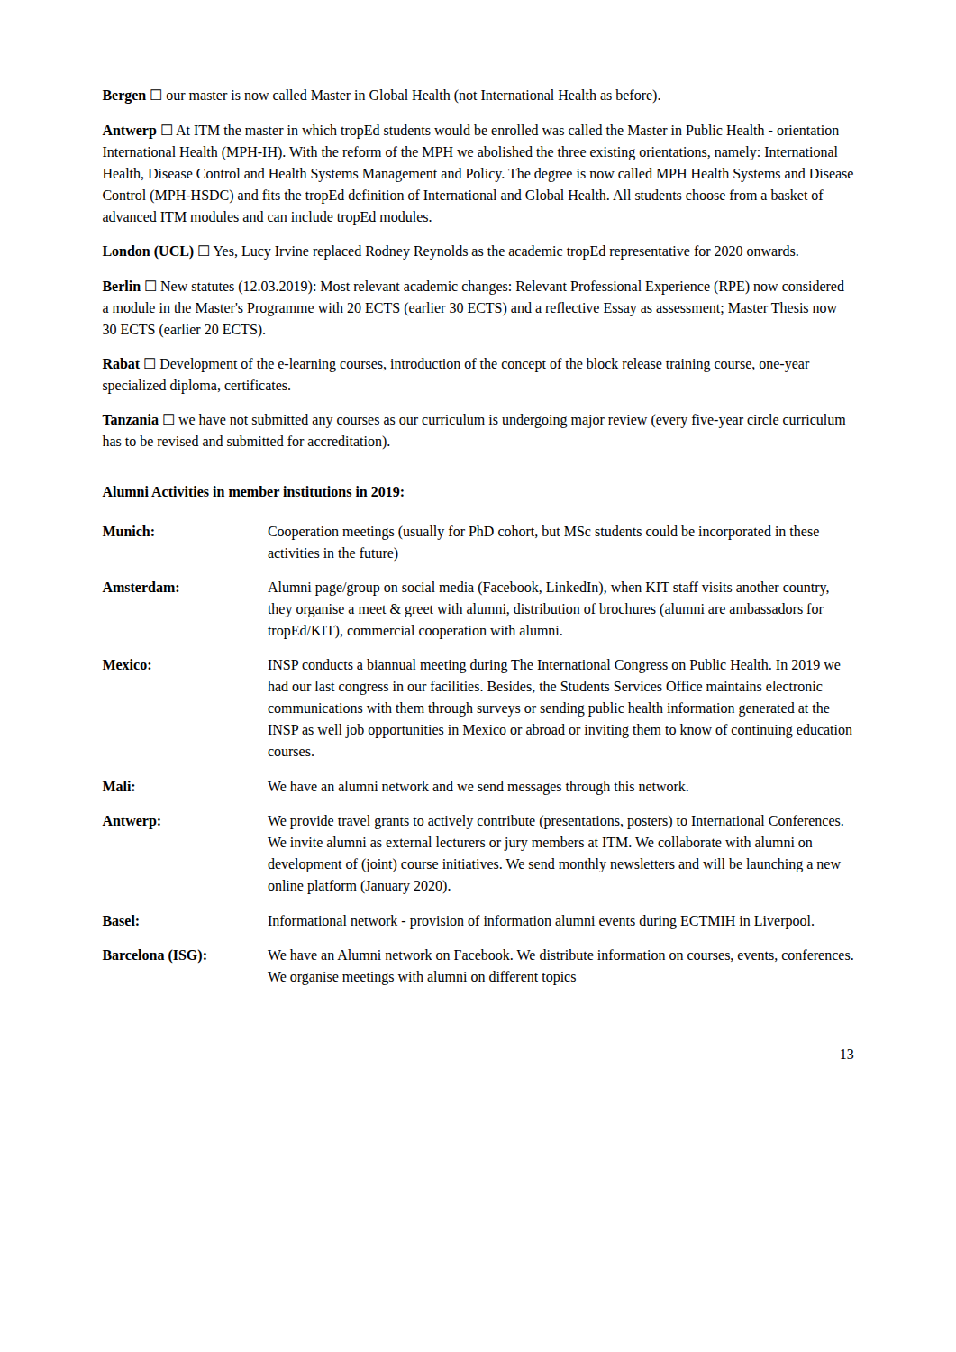Bergen ☐ our master is now called Master in Global Health (not International Health as before).
Antwerp ☐ At ITM the master in which tropEd students would be enrolled was called the Master in Public Health - orientation International Health (MPH-IH). With the reform of the MPH we abolished the three existing orientations, namely: International Health, Disease Control and Health Systems Management and Policy. The degree is now called MPH Health Systems and Disease Control (MPH-HSDC) and fits the tropEd definition of International and Global Health. All students choose from a basket of advanced ITM modules and can include tropEd modules.
London (UCL) ☐ Yes, Lucy Irvine replaced Rodney Reynolds as the academic tropEd representative for 2020 onwards.
Berlin ☐ New statutes (12.03.2019): Most relevant academic changes: Relevant Professional Experience (RPE) now considered a module in the Master's Programme with 20 ECTS (earlier 30 ECTS) and a reflective Essay as assessment; Master Thesis now 30 ECTS (earlier 20 ECTS).
Rabat ☐ Development of the e-learning courses, introduction of the concept of the block release training course, one-year specialized diploma, certificates.
Tanzania ☐ we have not submitted any courses as our curriculum is undergoing major review (every five-year circle curriculum has to be revised and submitted for accreditation).
Alumni Activities in member institutions in 2019:
| Munich: | Cooperation meetings (usually for PhD cohort, but MSc students could be incorporated in these activities in the future) |
| Amsterdam: | Alumni page/group on social media (Facebook, LinkedIn), when KIT staff visits another country, they organise a meet & greet with alumni, distribution of brochures (alumni are ambassadors for tropEd/KIT), commercial cooperation with alumni. |
| Mexico: | INSP conducts a biannual meeting during The International Congress on Public Health. In 2019 we had our last congress in our facilities. Besides, the Students Services Office maintains electronic communications with them through surveys or sending public health information generated at the INSP as well job opportunities in Mexico or abroad or inviting them to know of continuing education courses. |
| Mali: | We have an alumni network and we send messages through this network. |
| Antwerp: | We provide travel grants to actively contribute (presentations, posters) to International Conferences. We invite alumni as external lecturers or jury members at ITM. We collaborate with alumni on development of (joint) course initiatives. We send monthly newsletters and will be launching a new online platform (January 2020). |
| Basel: | Informational network - provision of information alumni events during ECTMIH in Liverpool. |
| Barcelona (ISG): | We have an Alumni network on Facebook. We distribute information on courses, events, conferences. We organise meetings with alumni on different topics |
13